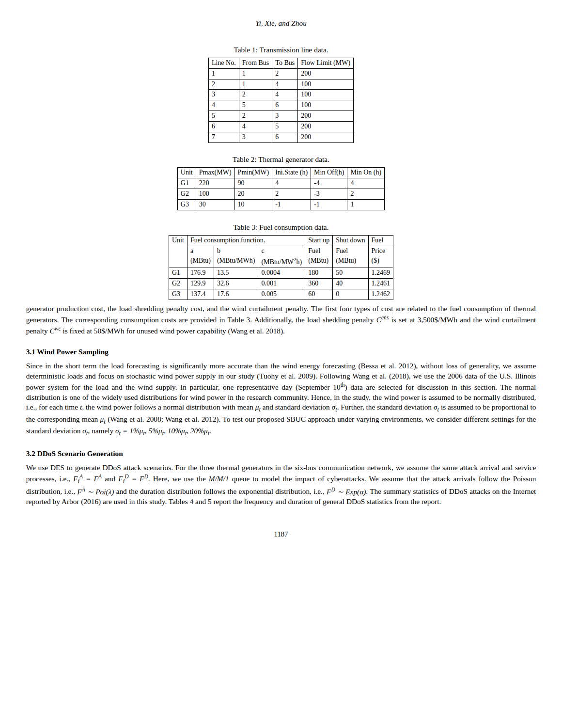Yi, Xie, and Zhou
Table 1: Transmission line data.
| Line No. | From Bus | To Bus | Flow Limit (MW) |
| --- | --- | --- | --- |
| 1 | 1 | 2 | 200 |
| 2 | 1 | 4 | 100 |
| 3 | 2 | 4 | 100 |
| 4 | 5 | 6 | 100 |
| 5 | 2 | 3 | 200 |
| 6 | 4 | 5 | 200 |
| 7 | 3 | 6 | 200 |
Table 2: Thermal generator data.
| Unit | Pmax(MW) | Pmin(MW) | Ini.State (h) | Min Off(h) | Min On (h) |
| --- | --- | --- | --- | --- | --- |
| G1 | 220 | 90 | 4 | -4 | 4 |
| G2 | 100 | 20 | 2 | -3 | 2 |
| G3 | 30 | 10 | -1 | -1 | 1 |
Table 3: Fuel consumption data.
| Unit | Fuel consumption function. | Start up | Shut down | Fuel |
| --- | --- | --- | --- | --- |
| a | b | c | Fuel | Fuel | Price |
| (MBtu) | (MBtu/MWh) | (MBtu/MW 2 h) | (MBtu) | (MBtu) | ($) |
| G1 | 176.9 | 13.5 | 0.0004 | 180 | 50 | 1.2469 |
| G2 | 129.9 | 32.6 | 0.001 | 360 | 40 | 1.2461 |
| G3 | 137.4 | 17.6 | 0.005 | 60 | 0 | 1.2462 |
generator production cost, the load shredding penalty cost, and the wind curtailment penalty. The first four types of cost are related to the fuel consumption of thermal generators. The corresponding consumption costs are provided in Table 3. Additionally, the load shedding penalty Cens is set at 3,500$/MWh and the wind curtailment penalty Cwc is fixed at 50$/MWh for unused wind power capability (Wang et al. 2018).
3.1 Wind Power Sampling
Since in the short term the load forecasting is significantly more accurate than the wind energy forecasting (Bessa et al. 2012), without loss of generality, we assume deterministic loads and focus on stochastic wind power supply in our study (Tuohy et al. 2009). Following Wang et al. (2018), we use the 2006 data of the U.S. Illinois power system for the load and the wind supply. In particular, one representative day (September 10th) data are selected for discussion in this section. The normal distribution is one of the widely used distributions for wind power in the research community. Hence, in the study, the wind power is assumed to be normally distributed, i.e., for each time t, the wind power follows a normal distribution with mean μt and standard deviation σt. Further, the standard deviation σt is assumed to be proportional to the corresponding mean μt (Wang et al. 2008; Wang et al. 2012). To test our proposed SBUC approach under varying environments, we consider different settings for the standard deviation σt, namely σt = 1%μt, 5%μt, 10%μt, 20%μt.
3.2 DDoS Scenario Generation
We use DES to generate DDoS attack scenarios. For the three thermal generators in the six-bus communication network, we assume the same attack arrival and service processes, i.e., FiA = FA and FiD = FD. Here, we use the M/M/1 queue to model the impact of cyberattacks. We assume that the attack arrivals follow the Poisson distribution, i.e., FA ∼ Poi(λ) and the duration distribution follows the exponential distribution, i.e., FD ∼ Exp(α). The summary statistics of DDoS attacks on the Internet reported by Arbor (2016) are used in this study. Tables 4 and 5 report the frequency and duration of general DDoS statistics from the report.
1187